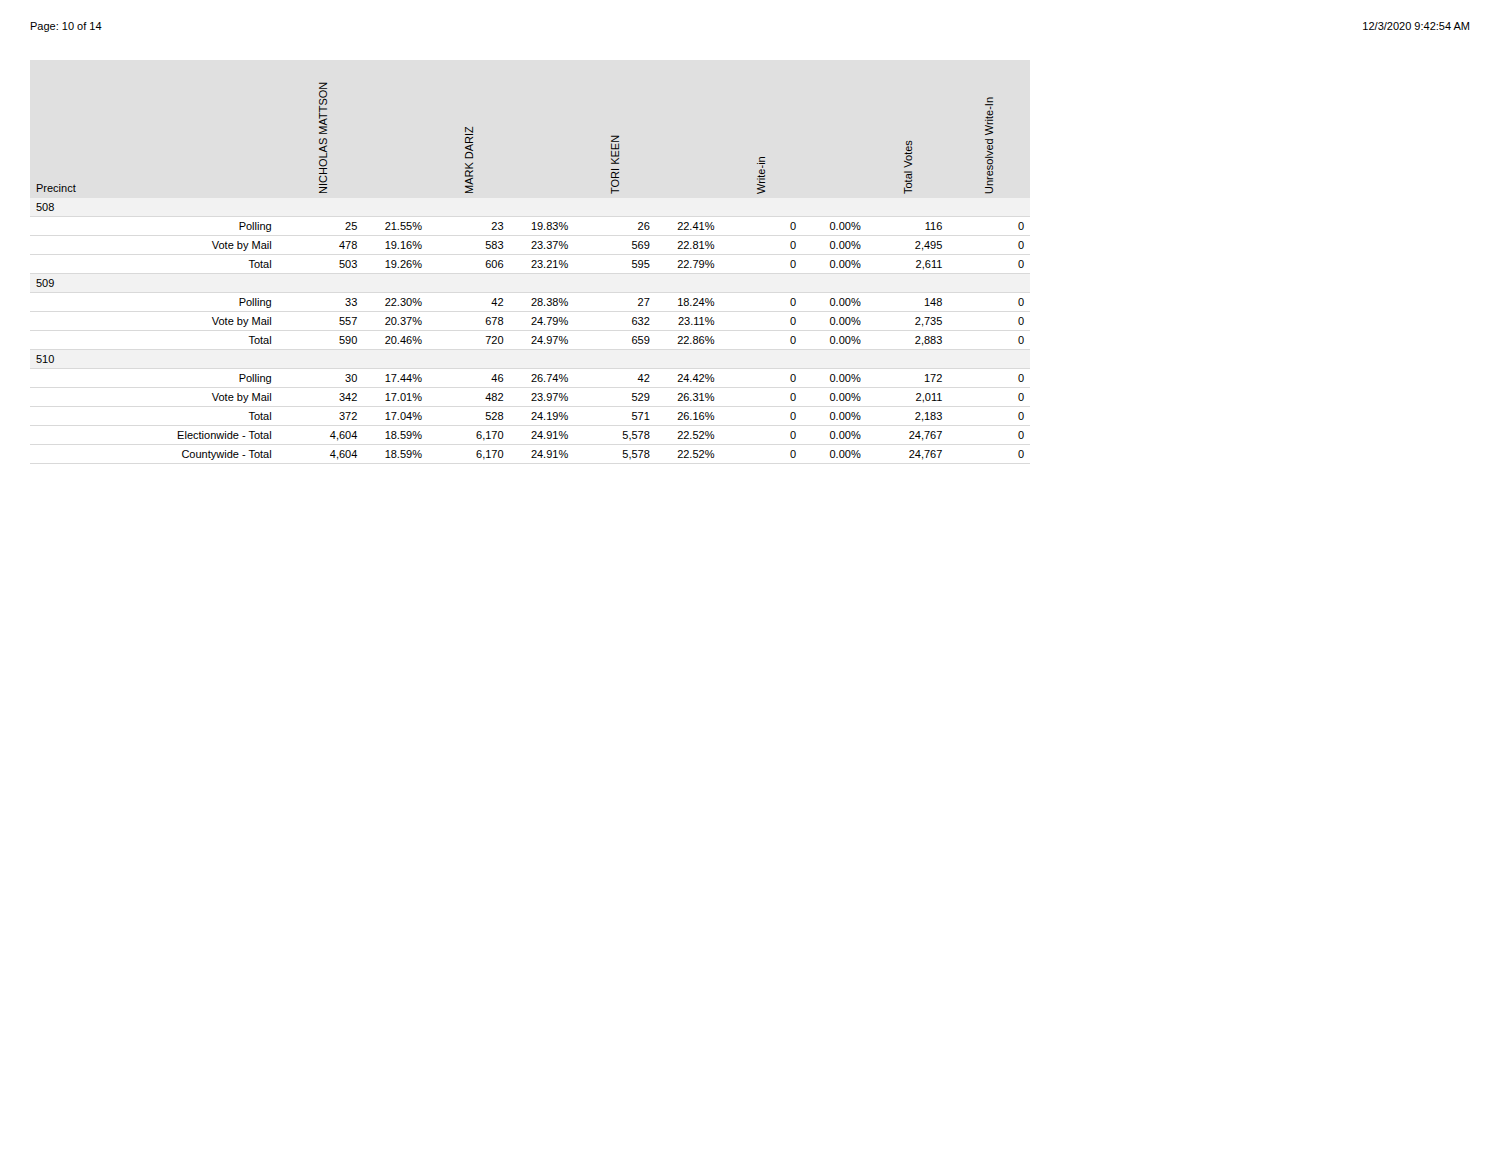Page: 10 of 14 12/3/2020 9:42:54 AM
| Precinct | NICHOLAS MATTSON | | MARK DARIZ | | TORI KEEN | | Write-in | | Total Votes | Unresolved Write-In |
| --- | --- | --- | --- | --- | --- | --- | --- | --- | --- | --- |
| 508 | | | | | | | | | | |
| Polling | 25 | 21.55% | 23 | 19.83% | 26 | 22.41% | 0 | 0.00% | 116 | 0 |
| Vote by Mail | 478 | 19.16% | 583 | 23.37% | 569 | 22.81% | 0 | 0.00% | 2,495 | 0 |
| Total | 503 | 19.26% | 606 | 23.21% | 595 | 22.79% | 0 | 0.00% | 2,611 | 0 |
| 509 | | | | | | | | | | |
| Polling | 33 | 22.30% | 42 | 28.38% | 27 | 18.24% | 0 | 0.00% | 148 | 0 |
| Vote by Mail | 557 | 20.37% | 678 | 24.79% | 632 | 23.11% | 0 | 0.00% | 2,735 | 0 |
| Total | 590 | 20.46% | 720 | 24.97% | 659 | 22.86% | 0 | 0.00% | 2,883 | 0 |
| 510 | | | | | | | | | | |
| Polling | 30 | 17.44% | 46 | 26.74% | 42 | 24.42% | 0 | 0.00% | 172 | 0 |
| Vote by Mail | 342 | 17.01% | 482 | 23.97% | 529 | 26.31% | 0 | 0.00% | 2,011 | 0 |
| Total | 372 | 17.04% | 528 | 24.19% | 571 | 26.16% | 0 | 0.00% | 2,183 | 0 |
| Electionwide - Total | 4,604 | 18.59% | 6,170 | 24.91% | 5,578 | 22.52% | 0 | 0.00% | 24,767 | 0 |
| Countywide - Total | 4,604 | 18.59% | 6,170 | 24.91% | 5,578 | 22.52% | 0 | 0.00% | 24,767 | 0 |